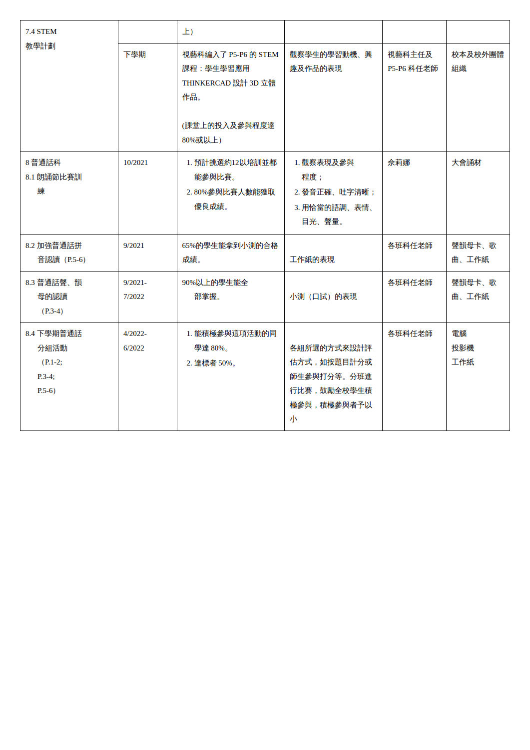| 7.4 STEM 教學計劃 | | 上） | | | |
| 下學期 | 視藝科編入了 P5-P6 的 STEM 課程：學生學習應用 THINKERCAD 設計 3D 立體作品。 (課堂上的投入及參與程度達 80%或以上） | 觀察學生的學習動機、興趣及作品的表現 | 視藝科主任及 P5-P6 科任老師 | 校本及校外團體組織 |
| 8 普通話科 8.1 朗誦節比賽訓 練 | 10/2021 | 預計挑選約12以培訓並都能參與比賽。 80%參與比賽人數能獲取優良成績。 | 觀察表現及參與 程度； 發音正確、吐字清晰； 用恰當的語調、表情、目光、聲量。 | 佘莉娜 | 大會誦材 |
| 8.2 加強普通話拼 音認讀（P.5-6） | 9/2021 | 65%的學生能拿到小測的合格成績。 | 工作紙的表現 | 各班科任老師 | 聲韻母卡、歌曲、工作紙 |
| 8.3 普通話聲、韻 母的認讀 （P.3-4） | 9/2021- 7/2022 | 90%以上的學生能全 部掌握。 | 小測（口試）的表現 | 各班科任老師 | 聲韻母卡、歌曲、工作紙 |
| 8.4 下學期普通話 分組活動 （P.1-2; P.3-4; P.5-6） | 4/2022- 6/2022 | 能積極參與這項活動的同學達 80%。 達標者 50%。 | 各組所選的方式來設計評估方式，如按題目計分或師生參與打分等。分班進行比賽，鼓勵全校學生積極參與，積極參與者予以小 | 各班科任老師 | 電腦 投影機 工作紙 |